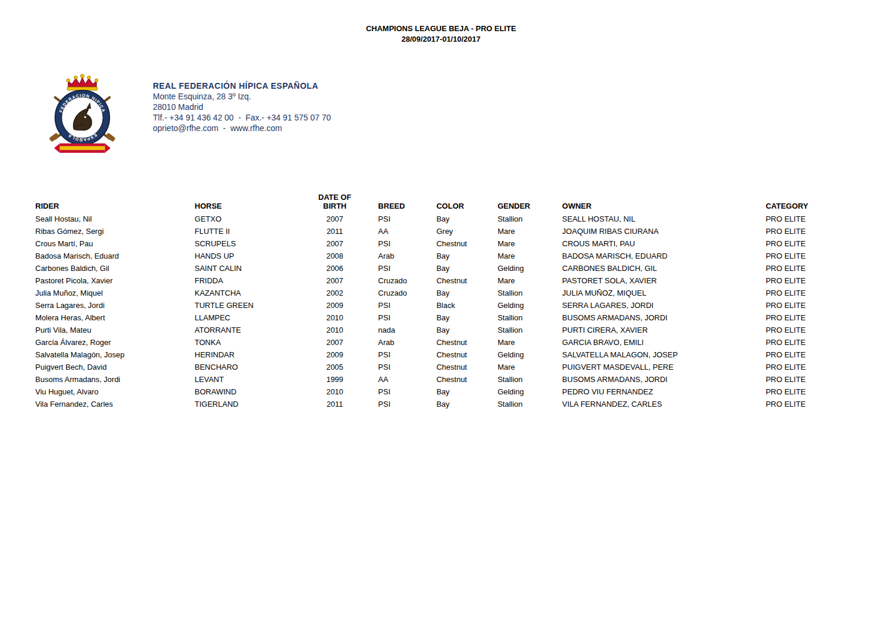CHAMPIONS LEAGUE BEJA - PRO ELITE
28/09/2017-01/10/2017
FEDERACION HIPICA ESPAÑOLA
REAL FEDERACIÓN HÍPICA ESPAÑOLA
Monte Esquinza, 28 3º Izq.
28010 Madrid
Tlf.- +34 91 436 42 00 - Fax.- +34 91 575 07 70
oprieto@rfhe.com - www.rfhe.com
| RIDER | HORSE | DATE OF BIRTH | BREED | COLOR | GENDER | OWNER | CATEGORY |
| --- | --- | --- | --- | --- | --- | --- | --- |
| Seall Hostau, Nil | GETXO | 2007 | PSI | Bay | Stallion | SEALL HOSTAU, NIL | PRO ELITE |
| Ribas Gómez, Sergi | FLUTTE II | 2011 | AA | Grey | Mare | JOAQUIM RIBAS CIURANA | PRO ELITE |
| Crous Martí, Pau | SCRUPELS | 2007 | PSI | Chestnut | Mare | CROUS MARTI, PAU | PRO ELITE |
| Badosa Marisch, Eduard | HANDS UP | 2008 | Arab | Bay | Mare | BADOSA MARISCH, EDUARD | PRO ELITE |
| Carbones Baldich, Gil | SAINT CALIN | 2006 | PSI | Bay | Gelding | CARBONES BALDICH, GIL | PRO ELITE |
| Pastoret Picola, Xavier | FRIDDA | 2007 | Cruzado | Chestnut | Mare | PASTORET SOLA, XAVIER | PRO ELITE |
| Julia Muñoz, Miquel | KAZANTCHA | 2002 | Cruzado | Bay | Stallion | JULIA MUÑOZ, MIQUEL | PRO ELITE |
| Serra Lagares, Jordi | TURTLE GREEN | 2009 | PSI | Black | Gelding | SERRA LAGARES, JORDI | PRO ELITE |
| Molera Heras, Albert | LLAMPEC | 2010 | PSI | Bay | Stallion | BUSOMS ARMADANS, JORDI | PRO ELITE |
| Purti Vila, Mateu | ATORRANTE | 2010 | nada | Bay | Stallion | PURTI CIRERA, XAVIER | PRO ELITE |
| García Álvarez, Roger | TONKA | 2007 | Arab | Chestnut | Mare | GARCIA BRAVO, EMILI | PRO ELITE |
| Salvatella Malagón, Josep | HERINDAR | 2009 | PSI | Chestnut | Gelding | SALVATELLA MALAGON, JOSEP | PRO ELITE |
| Puigvert Bech, David | BENCHARO | 2005 | PSI | Chestnut | Mare | PUIGVERT MASDEVALL, PERE | PRO ELITE |
| Busoms Armadans, Jordi | LEVANT | 1999 | AA | Chestnut | Stallion | BUSOMS ARMADANS, JORDI | PRO ELITE |
| Viu Huguet, Alvaro | BORAWIND | 2010 | PSI | Bay | Gelding | PEDRO VIU FERNANDEZ | PRO ELITE |
| Vila Fernandez, Carles | TIGERLAND | 2011 | PSI | Bay | Stallion | VILA FERNANDEZ, CARLES | PRO ELITE |